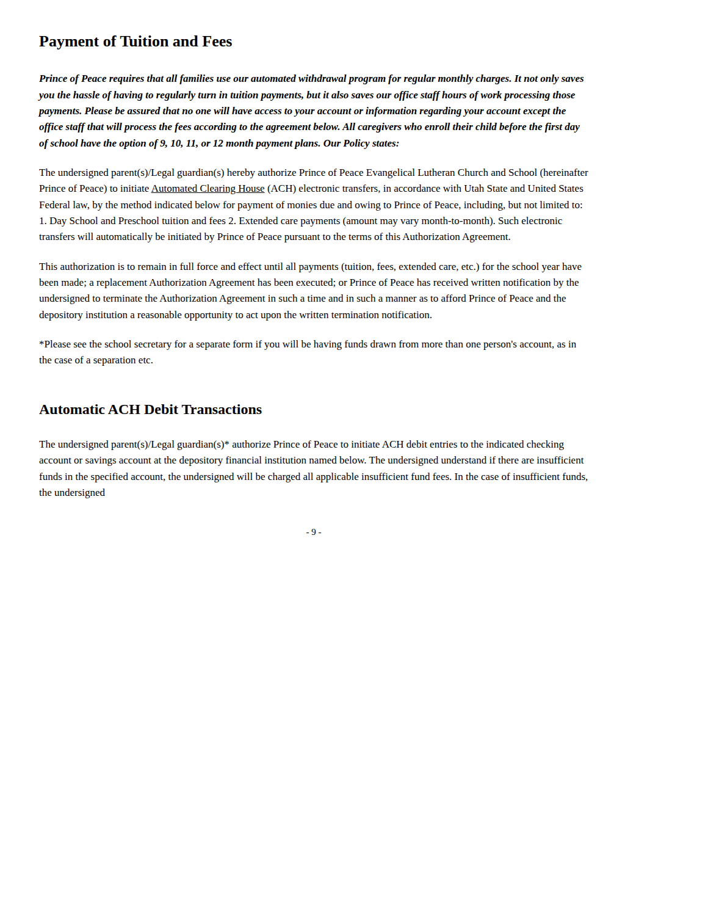Payment of Tuition and Fees
Prince of Peace requires that all families use our automated withdrawal program for regular monthly charges. It not only saves you the hassle of having to regularly turn in tuition payments, but it also saves our office staff hours of work processing those payments. Please be assured that no one will have access to your account or information regarding your account except the office staff that will process the fees according to the agreement below. All caregivers who enroll their child before the first day of school have the option of 9, 10, 11, or 12 month payment plans. Our Policy states:
The undersigned parent(s)/Legal guardian(s) hereby authorize Prince of Peace Evangelical Lutheran Church and School (hereinafter Prince of Peace) to initiate Automated Clearing House (ACH) electronic transfers, in accordance with Utah State and United States Federal law, by the method indicated below for payment of monies due and owing to Prince of Peace, including, but not limited to: 1. Day School and Preschool tuition and fees 2. Extended care payments (amount may vary month-to-month). Such electronic transfers will automatically be initiated by Prince of Peace pursuant to the terms of this Authorization Agreement.
This authorization is to remain in full force and effect until all payments (tuition, fees, extended care, etc.) for the school year have been made; a replacement Authorization Agreement has been executed; or Prince of Peace has received written notification by the undersigned to terminate the Authorization Agreement in such a time and in such a manner as to afford Prince of Peace and the depository institution a reasonable opportunity to act upon the written termination notification.
*Please see the school secretary for a separate form if you will be having funds drawn from more than one person's account, as in the case of a separation etc.
Automatic ACH Debit Transactions
The undersigned parent(s)/Legal guardian(s)* authorize Prince of Peace to initiate ACH debit entries to the indicated checking account or savings account at the depository financial institution named below. The undersigned understand if there are insufficient funds in the specified account, the undersigned will be charged all applicable insufficient fund fees. In the case of insufficient funds, the undersigned
- 9 -